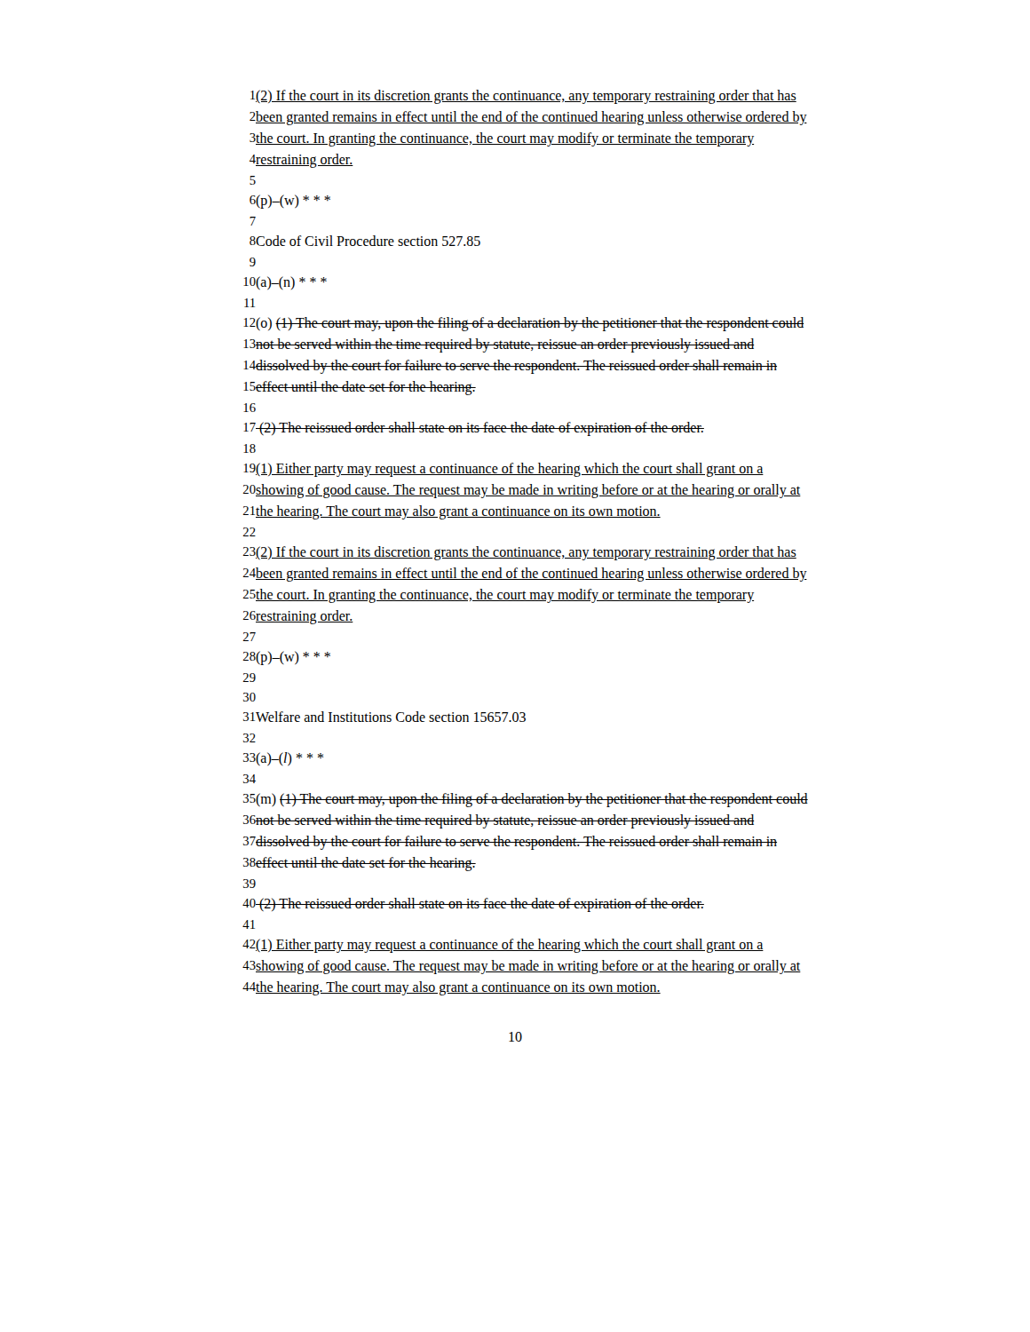| 1 | (2) If the court in its discretion grants the continuance, any temporary restraining order that has |
| 2 | been granted remains in effect until the end of the continued hearing unless otherwise ordered by |
| 3 | the court. In granting the continuance, the court may modify or terminate the temporary |
| 4 | restraining order. |
| 5 | |
| 6 | (p)–(w) * * * |
| 7 | |
| 8 | Code of Civil Procedure section 527.85 |
| 9 | |
| 10 | (a)–(n) * * * |
| 11 | |
| 12 | (o) (1) The court may, upon the filing of a declaration by the petitioner that the respondent could |
| 13 | not be served within the time required by statute, reissue an order previously issued and |
| 14 | dissolved by the court for failure to serve the respondent. The reissued order shall remain in |
| 15 | effect until the date set for the hearing. |
| 16 | |
| 17 | (2) The reissued order shall state on its face the date of expiration of the order. |
| 18 | |
| 19 | (1) Either party may request a continuance of the hearing which the court shall grant on a |
| 20 | showing of good cause. The request may be made in writing before or at the hearing or orally at |
| 21 | the hearing. The court may also grant a continuance on its own motion. |
| 22 | |
| 23 | (2) If the court in its discretion grants the continuance, any temporary restraining order that has |
| 24 | been granted remains in effect until the end of the continued hearing unless otherwise ordered by |
| 25 | the court. In granting the continuance, the court may modify or terminate the temporary |
| 26 | restraining order. |
| 27 | |
| 28 | (p)–(w) * * * |
| 29 | |
| 30 | |
| 31 | Welfare and Institutions Code section 15657.03 |
| 32 | |
| 33 | (a)–( l ) * * * |
| 34 | |
| 35 | (m) (1) The court may, upon the filing of a declaration by the petitioner that the respondent could |
| 36 | not be served within the time required by statute, reissue an order previously issued and |
| 37 | dissolved by the court for failure to serve the respondent. The reissued order shall remain in |
| 38 | effect until the date set for the hearing. |
| 39 | |
| 40 | (2) The reissued order shall state on its face the date of expiration of the order. |
| 41 | |
| 42 | (1) Either party may request a continuance of the hearing which the court shall grant on a |
| 43 | showing of good cause. The request may be made in writing before or at the hearing or orally at |
| 44 | the hearing. The court may also grant a continuance on its own motion. |
10